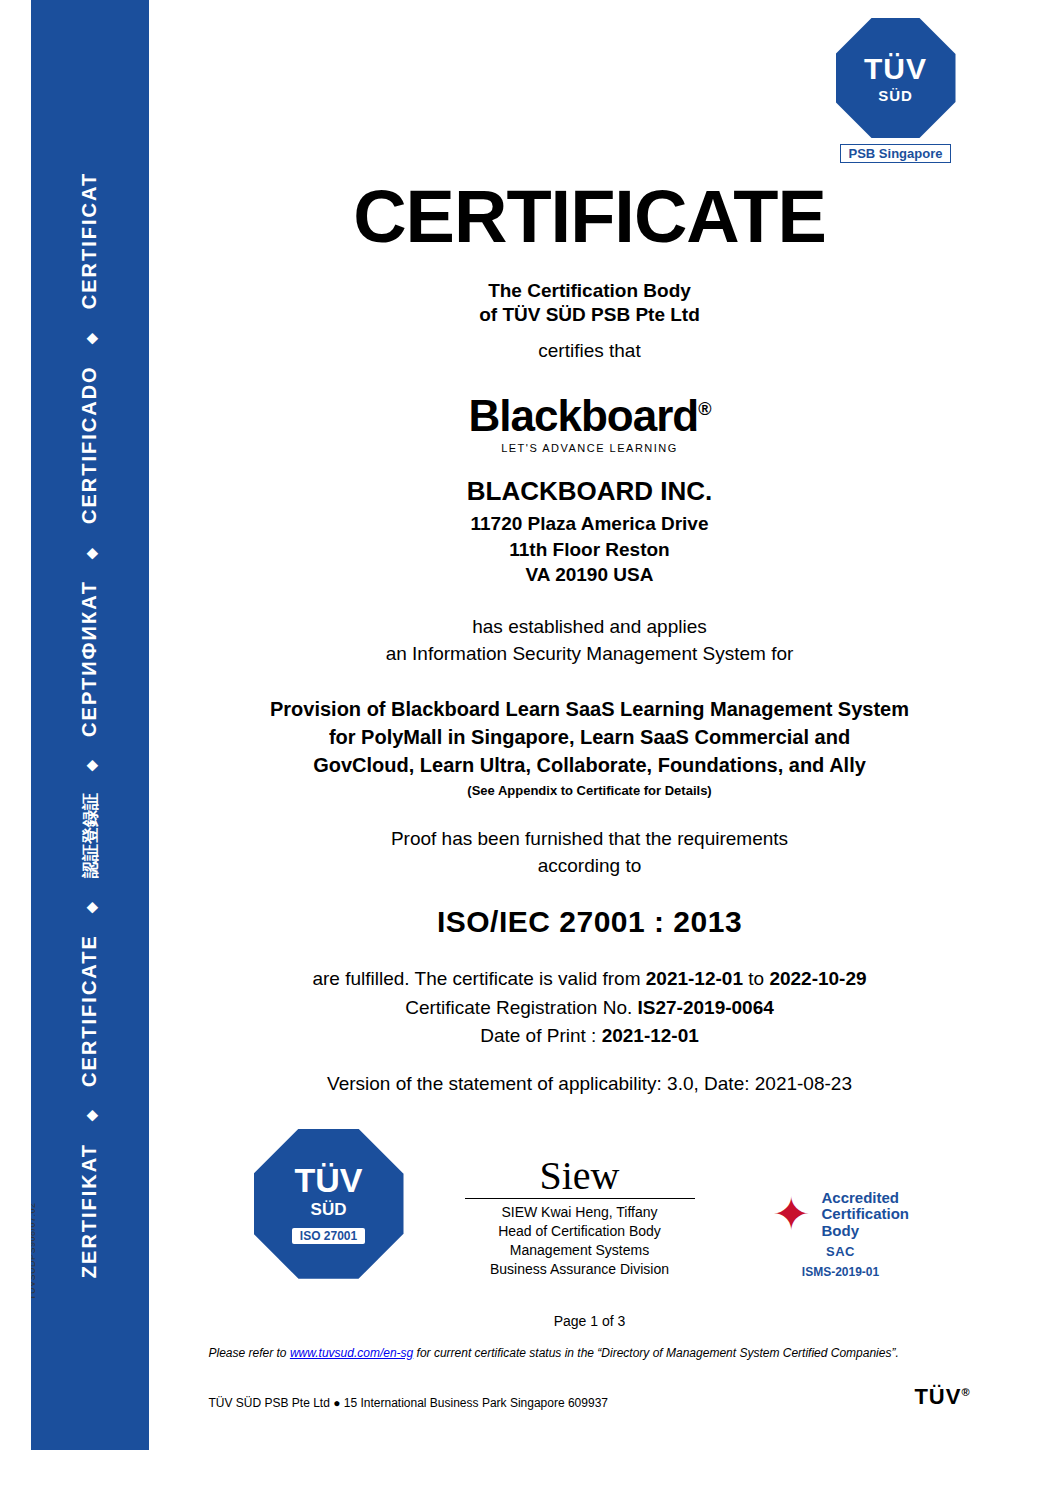ZERTIFIKAT ◆ CERTIFICATE ◆ 認証登録証 ◆ СЕРТИФИКАТ ◆ CERTIFICADO ◆ CERTIFICAT
TUVSUDPS908/07.02
TÜV SÜD
PSB Singapore
CERTIFICATE
The Certification Body
of TÜV SÜD PSB Pte Ltd
certifies that
Blackboard®
LET'S ADVANCE LEARNING
BLACKBOARD INC.
11720 Plaza America Drive
11th Floor Reston
VA 20190 USA
has established and applies
an Information Security Management System for
Provision of Blackboard Learn SaaS Learning Management System
for PolyMall in Singapore, Learn SaaS Commercial and
GovCloud, Learn Ultra, Collaborate, Foundations, and Ally
(See Appendix to Certificate for Details)
Proof has been furnished that the requirements
according to
ISO/IEC 27001 : 2013
are fulfilled. The certificate is valid from 2021-12-01 to 2022-10-29
Certificate Registration No. IS27-2019-0064
Date of Print : 2021-12-01
Version of the statement of applicability: 3.0, Date: 2021-08-23
TÜV SÜD ISO 27001
Siew
SIEW Kwai Heng, Tiffany
Head of Certification Body
Management Systems
Business Assurance Division
✦ Accredited Certification Body
SAC
ISMS-2019-01
Page 1 of 3
Please refer to www.tuvsud.com/en-sg for current certificate status in the “Directory of Management System Certified Companies”.
TÜV SÜD PSB Pte Ltd ● 15 International Business Park Singapore 609937
TÜV®